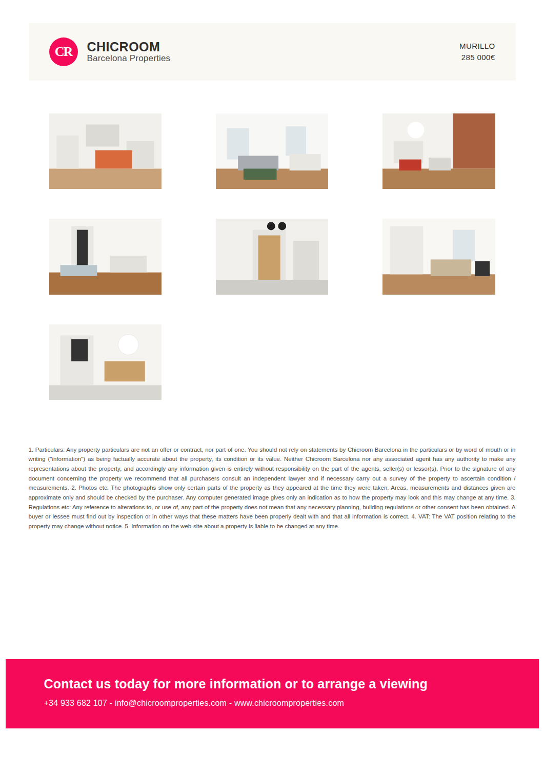CR
CHICROOM
Barcelona Properties
MURILLO
285 000€
1. Particulars: Any property particulars are not an offer or contract, nor part of one. You should not rely on statements by Chicroom Barcelona in the particulars or by word of mouth or in writing ("information") as being factually accurate about the property, its condition or its value. Neither Chicroom Barcelona nor any associated agent has any authority to make any representations about the property, and accordingly any information given is entirely without responsibility on the part of the agents, seller(s) or lessor(s). Prior to the signature of any document concerning the property we recommend that all purchasers consult an independent lawyer and if necessary carry out a survey of the property to ascertain condition / measurements. 2. Photos etc: The photographs show only certain parts of the property as they appeared at the time they were taken. Areas, measurements and distances given are approximate only and should be checked by the purchaser. Any computer generated image gives only an indication as to how the property may look and this may change at any time. 3. Regulations etc: Any reference to alterations to, or use of, any part of the property does not mean that any necessary planning, building regulations or other consent has been obtained. A buyer or lessee must find out by inspection or in other ways that these matters have been properly dealt with and that all information is correct. 4. VAT: The VAT position relating to the property may change without notice. 5. Information on the web-site about a property is liable to be changed at any time.
Contact us today for more information or to arrange a viewing
+34 933 682 107 - info@chicroomproperties.com - www.chicroomproperties.com